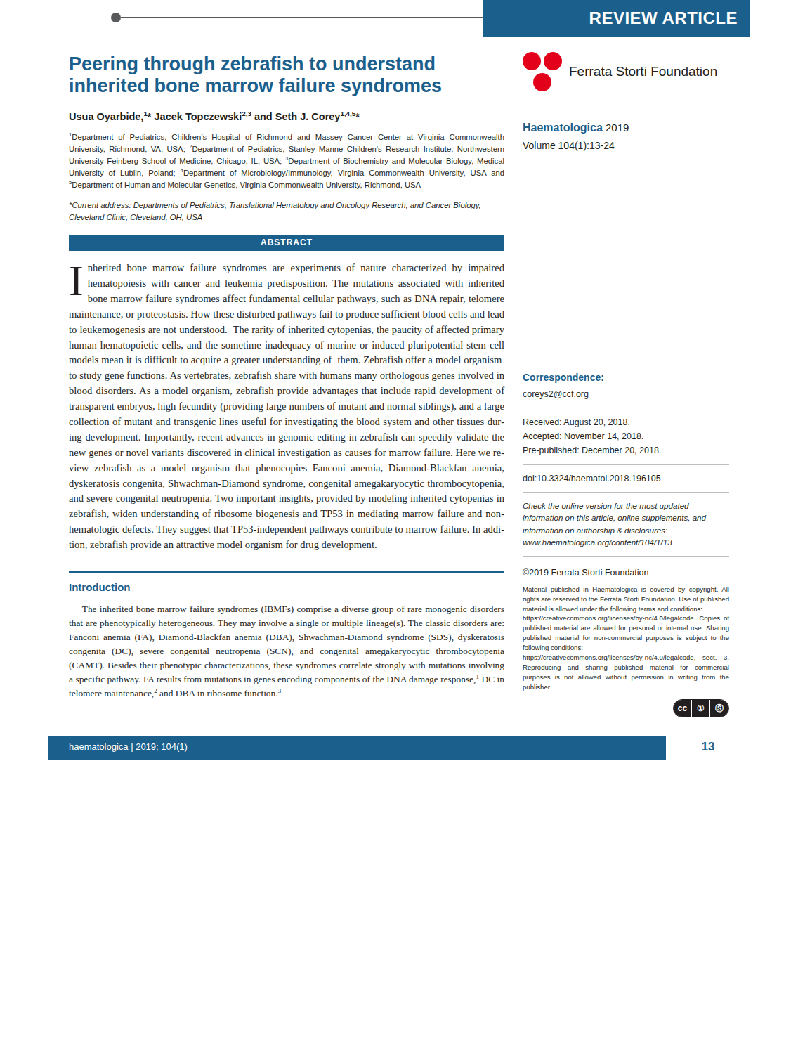REVIEW ARTICLE
Peering through zebrafish to understand inherited bone marrow failure syndromes
Usua Oyarbide,1* Jacek Topczewski2,3 and Seth J. Corey1,4,5*
1Department of Pediatrics, Children’s Hospital of Richmond and Massey Cancer Center at Virginia Commonwealth University, Richmond, VA, USA; 2Department of Pediatrics, Stanley Manne Children's Research Institute, Northwestern University Feinberg School of Medicine, Chicago, IL, USA; 3Department of Biochemistry and Molecular Biology, Medical University of Lublin, Poland; 4Department of Microbiology/Immunology, Virginia Commonwealth University, USA and 5Department of Human and Molecular Genetics, Virginia Commonwealth University, Richmond, USA
*Current address: Departments of Pediatrics, Translational Hematology and Oncology Research, and Cancer Biology, Cleveland Clinic, Cleveland, OH, USA
ABSTRACT
Inherited bone marrow failure syndromes are experiments of nature characterized by impaired hematopoiesis with cancer and leukemia predisposition. The mutations associated with inherited bone marrow failure syndromes affect fundamental cellular pathways, such as DNA repair, telomere maintenance, or proteostasis. How these disturbed pathways fail to produce sufficient blood cells and lead to leukemogenesis are not understood. The rarity of inherited cytopenias, the paucity of affected primary human hematopoietic cells, and the sometime inadequacy of murine or induced pluripotential stem cell models mean it is difficult to acquire a greater understanding of them. Zebrafish offer a model organism to study gene functions. As vertebrates, zebrafish share with humans many orthologous genes involved in blood disorders. As a model organism, zebrafish provide advantages that include rapid development of transparent embryos, high fecundity (providing large numbers of mutant and normal siblings), and a large collection of mutant and transgenic lines useful for investigating the blood system and other tissues during development. Importantly, recent advances in genomic editing in zebrafish can speedily validate the new genes or novel variants discovered in clinical investigation as causes for marrow failure. Here we review zebrafish as a model organism that phenocopies Fanconi anemia, Diamond-Blackfan anemia, dyskeratosis congenita, Shwachman-Diamond syndrome, congenital amegakaryocytic thrombocytopenia, and severe congenital neutropenia. Two important insights, provided by modeling inherited cytopenias in zebrafish, widen understanding of ribosome biogenesis and TP53 in mediating marrow failure and non-hematologic defects. They suggest that TP53-independent pathways contribute to marrow failure. In addition, zebrafish provide an attractive model organism for drug development.
Introduction
The inherited bone marrow failure syndromes (IBMFs) comprise a diverse group of rare monogenic disorders that are phenotypically heterogeneous. They may involve a single or multiple lineage(s). The classic disorders are: Fanconi anemia (FA), Diamond-Blackfan anemia (DBA), Shwachman-Diamond syndrome (SDS), dyskeratosis congenita (DC), severe congenital neutropenia (SCN), and congenital amegakaryocytic thrombocytopenia (CAMT). Besides their phenotypic characterizations, these syndromes correlate strongly with mutations involving a specific pathway. FA results from mutations in genes encoding components of the DNA damage response,1 DC in telomere maintenance,2 and DBA in ribosome function.3
Ferrata Storti Foundation
Haematologica 2019
Volume 104(1):13-24
Correspondence:
coreys2@ccf.org
Received: August 20, 2018.
Accepted: November 14, 2018.
Pre-published: December 20, 2018.
doi:10.3324/haematol.2018.196105
Check the online version for the most updated information on this article, online supplements, and information on authorship & disclosures: www.haematologica.org/content/104/1/13
©2019 Ferrata Storti Foundation
Material published in Haematologica is covered by copyright. All rights are reserved to the Ferrata Storti Foundation. Use of published material is allowed under the following terms and conditions:
https://creativecommons.org/licenses/by-nc/4.0/legalcode. Copies of published material are allowed for personal or internal use. Sharing published material for non-commercial purposes is subject to the following conditions:
https://creativecommons.org/licenses/by-nc/4.0/legalcode, sect. 3. Reproducing and sharing published material for commercial purposes is not allowed without permission in writing from the publisher.
cc
①
Ⓢ
haematologica | 2019; 104(1)
13